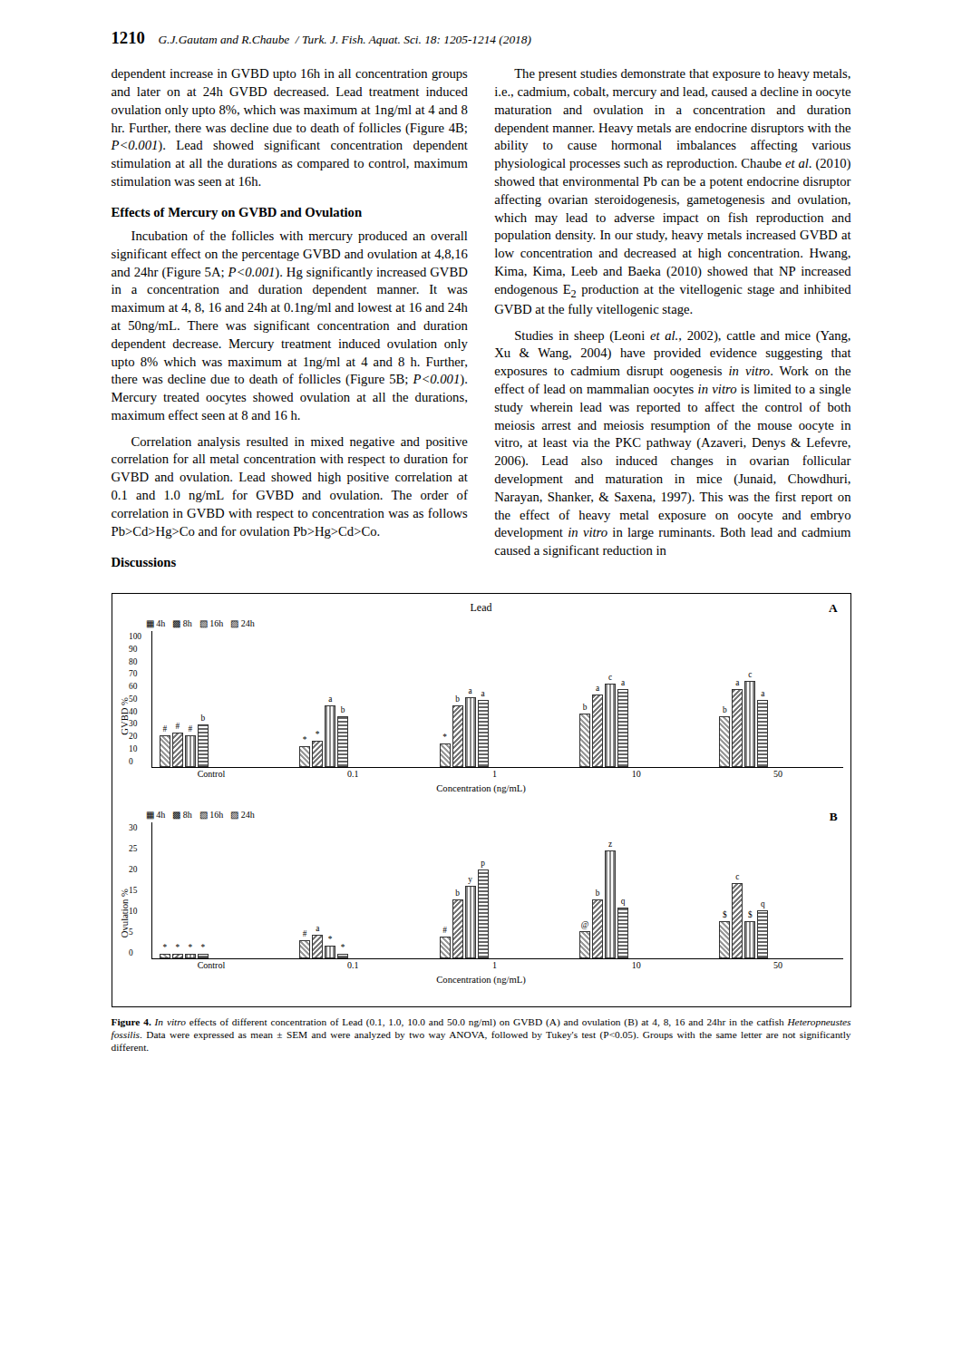1210 G.J.Gautam and R.Chaube / Turk. J. Fish. Aquat. Sci. 18: 1205-1214 (2018)
dependent increase in GVBD upto 16h in all concentration groups and later on at 24h GVBD decreased. Lead treatment induced ovulation only upto 8%, which was maximum at 1ng/ml at 4 and 8 hr. Further, there was decline due to death of follicles (Figure 4B; P<0.001). Lead showed significant concentration dependent stimulation at all the durations as compared to control, maximum stimulation was seen at 16h.
Effects of Mercury on GVBD and Ovulation
Incubation of the follicles with mercury produced an overall significant effect on the percentage GVBD and ovulation at 4,8,16 and 24hr (Figure 5A; P<0.001). Hg significantly increased GVBD in a concentration and duration dependent manner. It was maximum at 4, 8, 16 and 24h at 0.1ng/ml and lowest at 16 and 24h at 50ng/mL. There was significant concentration and duration dependent decrease. Mercury treatment induced ovulation only upto 8% which was maximum at 1ng/ml at 4 and 8 h. Further, there was decline due to death of follicles (Figure 5B; P<0.001). Mercury treated oocytes showed ovulation at all the durations, maximum effect seen at 8 and 16 h.
Correlation analysis resulted in mixed negative and positive correlation for all metal concentration with respect to duration for GVBD and ovulation. Lead showed high positive correlation at 0.1 and 1.0 ng/mL for GVBD and ovulation. The order of correlation in GVBD with respect to concentration was as follows Pb>Cd>Hg>Co and for ovulation Pb>Hg>Cd>Co.
Discussions
The present studies demonstrate that exposure to heavy metals, i.e., cadmium, cobalt, mercury and lead, caused a decline in oocyte maturation and ovulation in a concentration and duration dependent manner. Heavy metals are endocrine disruptors with the ability to cause hormonal imbalances affecting various physiological processes such as reproduction. Chaube et al. (2010) showed that environmental Pb can be a potent endocrine disruptor affecting ovarian steroidogenesis, gametogenesis and ovulation, which may lead to adverse impact on fish reproduction and population density. In our study, heavy metals increased GVBD at low concentration and decreased at high concentration. Hwang, Kima, Kima, Leeb and Baeka (2010) showed that NP increased endogenous E2 production at the vitellogenic stage and inhibited GVBD at the fully vitellogenic stage.
Studies in sheep (Leoni et al., 2002), cattle and mice (Yang, Xu & Wang, 2004) have provided evidence suggesting that exposures to cadmium disrupt oogenesis in vitro. Work on the effect of lead on mammalian oocytes in vitro is limited to a single study wherein lead was reported to affect the control of both meiosis arrest and meiosis resumption of the mouse oocyte in vitro, at least via the PKC pathway (Azaveri, Denys & Lefevre, 2006). Lead also induced changes in ovarian follicular development and maturation in mice (Junaid, Chowdhuri, Narayan, Shanker, & Saxena, 1997). This was the first report on the effect of heavy metal exposure on oocyte and embryo development in vitro in large ruminants. Both lead and cadmium caused a significant reduction in
A
Lead
▦ 4h▩ 8h▧ 16h▨ 24h
GVBD %
1009080706050403020100
#
#
#
b
*
*
a
b
*
b
a
a
b
a
c
a
b
a
c
a
Control
0.1
1
10
50
Concentration (ng/mL)
B
▦ 4h▩ 8h▧ 16h▨ 24h
Ovulation %
302520151050
*
*
*
*
#
a
*
*
#
b
y
p
@
b
z
q
$
c
$
q
Control
0.1
1
10
50
Concentration (ng/mL)
Figure 4. In vitro effects of different concentration of Lead (0.1, 1.0, 10.0 and 50.0 ng/ml) on GVBD (A) and ovulation (B) at 4, 8, 16 and 24hr in the catfish Heteropneustes fossilis. Data were expressed as mean ± SEM and were analyzed by two way ANOVA, followed by Tukey's test (P<0.05). Groups with the same letter are not significantly different.